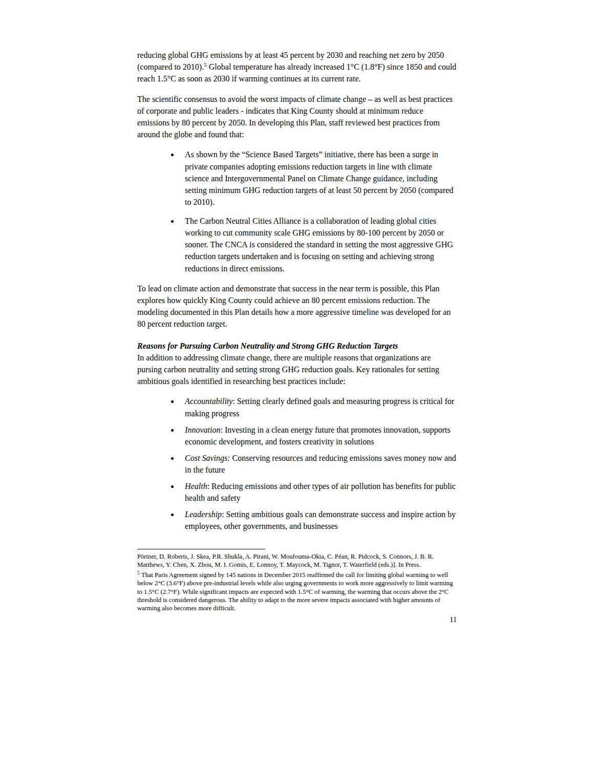reducing global GHG emissions by at least 45 percent by 2030 and reaching net zero by 2050 (compared to 2010).5 Global temperature has already increased 1°C (1.8°F) since 1850 and could reach 1.5°C as soon as 2030 if warming continues at its current rate.
The scientific consensus to avoid the worst impacts of climate change – as well as best practices of corporate and public leaders - indicates that King County should at minimum reduce emissions by 80 percent by 2050. In developing this Plan, staff reviewed best practices from around the globe and found that:
As shown by the “Science Based Targets” initiative, there has been a surge in private companies adopting emissions reduction targets in line with climate science and Intergovernmental Panel on Climate Change guidance, including setting minimum GHG reduction targets of at least 50 percent by 2050 (compared to 2010).
The Carbon Neutral Cities Alliance is a collaboration of leading global cities working to cut community scale GHG emissions by 80-100 percent by 2050 or sooner. The CNCA is considered the standard in setting the most aggressive GHG reduction targets undertaken and is focusing on setting and achieving strong reductions in direct emissions.
To lead on climate action and demonstrate that success in the near term is possible, this Plan explores how quickly King County could achieve an 80 percent emissions reduction. The modeling documented in this Plan details how a more aggressive timeline was developed for an 80 percent reduction target.
Reasons for Pursuing Carbon Neutrality and Strong GHG Reduction Targets
In addition to addressing climate change, there are multiple reasons that organizations are pursing carbon neutrality and setting strong GHG reduction goals. Key rationales for setting ambitious goals identified in researching best practices include:
Accountability: Setting clearly defined goals and measuring progress is critical for making progress
Innovation: Investing in a clean energy future that promotes innovation, supports economic development, and fosters creativity in solutions
Cost Savings: Conserving resources and reducing emissions saves money now and in the future
Health: Reducing emissions and other types of air pollution has benefits for public health and safety
Leadership: Setting ambitious goals can demonstrate success and inspire action by employees, other governments, and businesses
Pörtner, D. Roberts, J. Skea, P.R. Shukla, A. Pirani, W. Moufouma-Okia, C. Péan, R. Pidcock, S. Connors, J. B. R. Matthews, Y. Chen, X. Zhou, M. I. Gomis, E. Lonnoy, T. Maycock, M. Tignor, T. Waterfield (eds.)]. In Press.
5 That Paris Agreement signed by 145 nations in December 2015 reaffirmed the call for limiting global warming to well below 2°C (3.6°F) above pre-industrial levels while also urging governments to work more aggressively to limit warming to 1.5°C (2.7°F). While significant impacts are expected with 1.5°C of warming, the warming that occurs above the 2°C threshold is considered dangerous. The ability to adapt to the more severe impacts associated with higher amounts of warming also becomes more difficult.
11